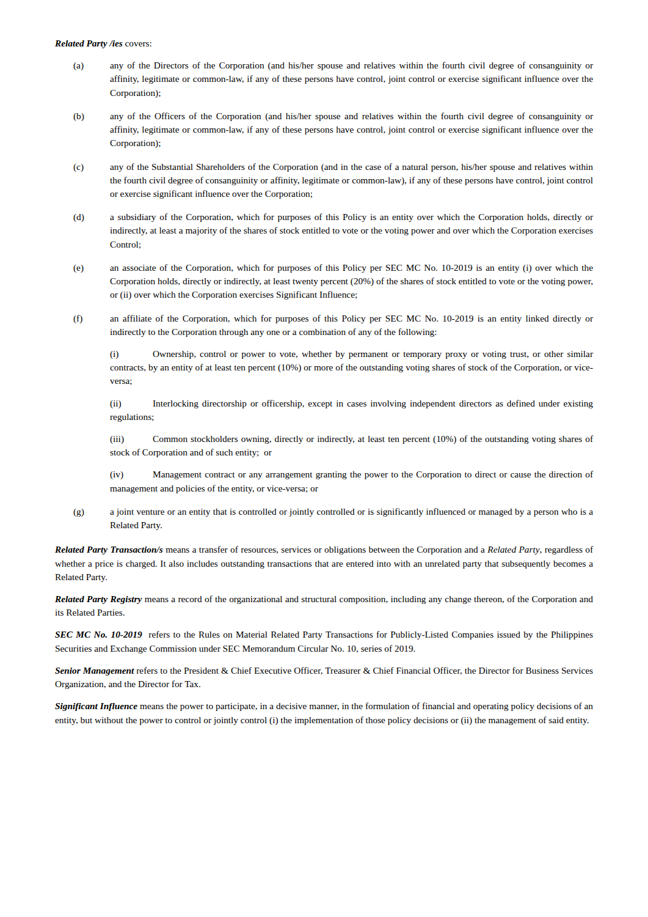Related Party /ies covers:
any of the Directors of the Corporation (and his/her spouse and relatives within the fourth civil degree of consanguinity or affinity, legitimate or common-law, if any of these persons have control, joint control or exercise significant influence over the Corporation);
any of the Officers of the Corporation (and his/her spouse and relatives within the fourth civil degree of consanguinity or affinity, legitimate or common-law, if any of these persons have control, joint control or exercise significant influence over the Corporation);
any of the Substantial Shareholders of the Corporation (and in the case of a natural person, his/her spouse and relatives within the fourth civil degree of consanguinity or affinity, legitimate or common-law), if any of these persons have control, joint control or exercise significant influence over the Corporation;
a subsidiary of the Corporation, which for purposes of this Policy is an entity over which the Corporation holds, directly or indirectly, at least a majority of the shares of stock entitled to vote or the voting power and over which the Corporation exercises Control;
an associate of the Corporation, which for purposes of this Policy per SEC MC No. 10-2019 is an entity (i) over which the Corporation holds, directly or indirectly, at least twenty percent (20%) of the shares of stock entitled to vote or the voting power, or (ii) over which the Corporation exercises Significant Influence;
an affiliate of the Corporation, which for purposes of this Policy per SEC MC No. 10-2019 is an entity linked directly or indirectly to the Corporation through any one or a combination of any of the following:
(i) Ownership, control or power to vote, whether by permanent or temporary proxy or voting trust, or other similar contracts, by an entity of at least ten percent (10%) or more of the outstanding voting shares of stock of the Corporation, or vice-versa;
(ii) Interlocking directorship or officership, except in cases involving independent directors as defined under existing regulations;
(iii) Common stockholders owning, directly or indirectly, at least ten percent (10%) of the outstanding voting shares of stock of Corporation and of such entity; or
(iv) Management contract or any arrangement granting the power to the Corporation to direct or cause the direction of management and policies of the entity, or vice-versa; or
a joint venture or an entity that is controlled or jointly controlled or is significantly influenced or managed by a person who is a Related Party.
Related Party Transaction/s means a transfer of resources, services or obligations between the Corporation and a Related Party, regardless of whether a price is charged. It also includes outstanding transactions that are entered into with an unrelated party that subsequently becomes a Related Party.
Related Party Registry means a record of the organizational and structural composition, including any change thereon, of the Corporation and its Related Parties.
SEC MC No. 10-2019 refers to the Rules on Material Related Party Transactions for Publicly-Listed Companies issued by the Philippines Securities and Exchange Commission under SEC Memorandum Circular No. 10, series of 2019.
Senior Management refers to the President & Chief Executive Officer, Treasurer & Chief Financial Officer, the Director for Business Services Organization, and the Director for Tax.
Significant Influence means the power to participate, in a decisive manner, in the formulation of financial and operating policy decisions of an entity, but without the power to control or jointly control (i) the implementation of those policy decisions or (ii) the management of said entity.